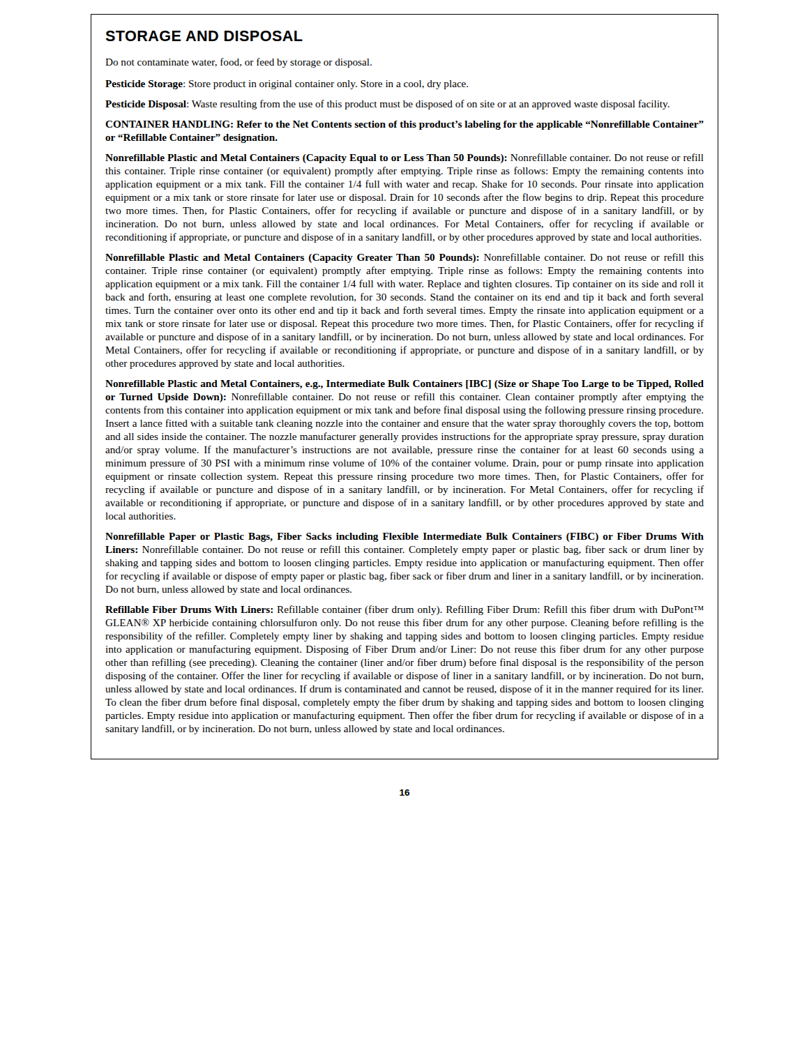STORAGE AND DISPOSAL
Do not contaminate water, food, or feed by storage or disposal.
Pesticide Storage: Store product in original container only. Store in a cool, dry place.
Pesticide Disposal: Waste resulting from the use of this product must be disposed of on site or at an approved waste disposal facility.
CONTAINER HANDLING: Refer to the Net Contents section of this product’s labeling for the applicable “Nonrefillable Container” or “Refillable Container” designation.
Nonrefillable Plastic and Metal Containers (Capacity Equal to or Less Than 50 Pounds): Nonrefillable container. Do not reuse or refill this container. Triple rinse container (or equivalent) promptly after emptying. Triple rinse as follows: Empty the remaining contents into application equipment or a mix tank. Fill the container 1/4 full with water and recap. Shake for 10 seconds. Pour rinsate into application equipment or a mix tank or store rinsate for later use or disposal. Drain for 10 seconds after the flow begins to drip. Repeat this procedure two more times. Then, for Plastic Containers, offer for recycling if available or puncture and dispose of in a sanitary landfill, or by incineration. Do not burn, unless allowed by state and local ordinances. For Metal Containers, offer for recycling if available or reconditioning if appropriate, or puncture and dispose of in a sanitary landfill, or by other procedures approved by state and local authorities.
Nonrefillable Plastic and Metal Containers (Capacity Greater Than 50 Pounds): Nonrefillable container. Do not reuse or refill this container. Triple rinse container (or equivalent) promptly after emptying. Triple rinse as follows: Empty the remaining contents into application equipment or a mix tank. Fill the container 1/4 full with water. Replace and tighten closures. Tip container on its side and roll it back and forth, ensuring at least one complete revolution, for 30 seconds. Stand the container on its end and tip it back and forth several times. Turn the container over onto its other end and tip it back and forth several times. Empty the rinsate into application equipment or a mix tank or store rinsate for later use or disposal. Repeat this procedure two more times. Then, for Plastic Containers, offer for recycling if available or puncture and dispose of in a sanitary landfill, or by incineration. Do not burn, unless allowed by state and local ordinances. For Metal Containers, offer for recycling if available or reconditioning if appropriate, or puncture and dispose of in a sanitary landfill, or by other procedures approved by state and local authorities.
Nonrefillable Plastic and Metal Containers, e.g., Intermediate Bulk Containers [IBC] (Size or Shape Too Large to be Tipped, Rolled or Turned Upside Down): Nonrefillable container. Do not reuse or refill this container. Clean container promptly after emptying the contents from this container into application equipment or mix tank and before final disposal using the following pressure rinsing procedure. Insert a lance fitted with a suitable tank cleaning nozzle into the container and ensure that the water spray thoroughly covers the top, bottom and all sides inside the container. The nozzle manufacturer generally provides instructions for the appropriate spray pressure, spray duration and/or spray volume. If the manufacturer’s instructions are not available, pressure rinse the container for at least 60 seconds using a minimum pressure of 30 PSI with a minimum rinse volume of 10% of the container volume. Drain, pour or pump rinsate into application equipment or rinsate collection system. Repeat this pressure rinsing procedure two more times. Then, for Plastic Containers, offer for recycling if available or puncture and dispose of in a sanitary landfill, or by incineration. For Metal Containers, offer for recycling if available or reconditioning if appropriate, or puncture and dispose of in a sanitary landfill, or by other procedures approved by state and local authorities.
Nonrefillable Paper or Plastic Bags, Fiber Sacks including Flexible Intermediate Bulk Containers (FIBC) or Fiber Drums With Liners: Nonrefillable container. Do not reuse or refill this container. Completely empty paper or plastic bag, fiber sack or drum liner by shaking and tapping sides and bottom to loosen clinging particles. Empty residue into application or manufacturing equipment. Then offer for recycling if available or dispose of empty paper or plastic bag, fiber sack or fiber drum and liner in a sanitary landfill, or by incineration. Do not burn, unless allowed by state and local ordinances.
Refillable Fiber Drums With Liners: Refillable container (fiber drum only). Refilling Fiber Drum: Refill this fiber drum with DuPont™ GLEAN® XP herbicide containing chlorsulfuron only. Do not reuse this fiber drum for any other purpose. Cleaning before refilling is the responsibility of the refiller. Completely empty liner by shaking and tapping sides and bottom to loosen clinging particles. Empty residue into application or manufacturing equipment. Disposing of Fiber Drum and/or Liner: Do not reuse this fiber drum for any other purpose other than refilling (see preceding). Cleaning the container (liner and/or fiber drum) before final disposal is the responsibility of the person disposing of the container. Offer the liner for recycling if available or dispose of liner in a sanitary landfill, or by incineration. Do not burn, unless allowed by state and local ordinances. If drum is contaminated and cannot be reused, dispose of it in the manner required for its liner. To clean the fiber drum before final disposal, completely empty the fiber drum by shaking and tapping sides and bottom to loosen clinging particles. Empty residue into application or manufacturing equipment. Then offer the fiber drum for recycling if available or dispose of in a sanitary landfill, or by incineration. Do not burn, unless allowed by state and local ordinances.
16